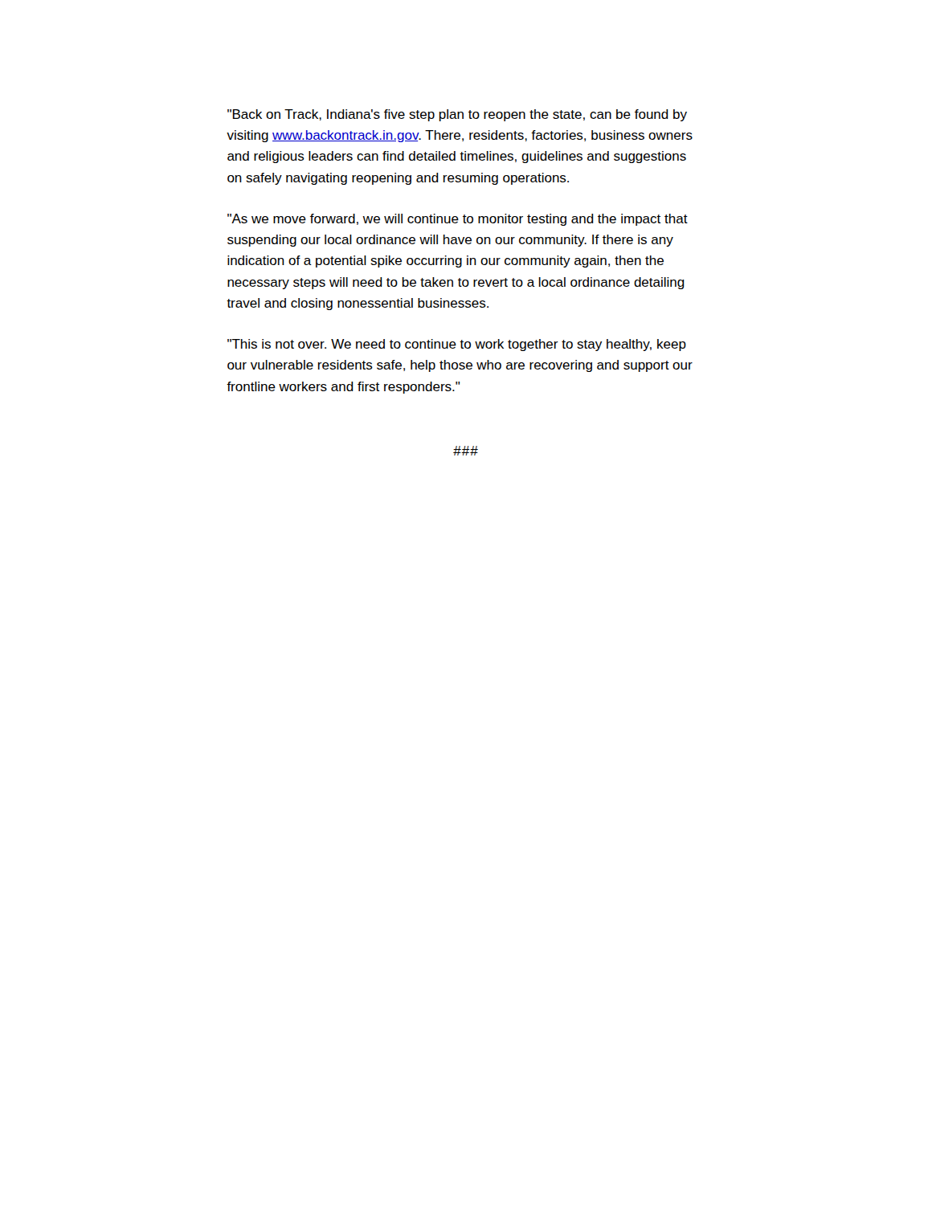"Back on Track, Indiana's five step plan to reopen the state, can be found by visiting www.backontrack.in.gov. There, residents, factories, business owners and religious leaders can find detailed timelines, guidelines and suggestions on safely navigating reopening and resuming operations.
"As we move forward, we will continue to monitor testing and the impact that suspending our local ordinance will have on our community. If there is any indication of a potential spike occurring in our community again, then the necessary steps will need to be taken to revert to a local ordinance detailing travel and closing nonessential businesses.
"This is not over. We need to continue to work together to stay healthy, keep our vulnerable residents safe, help those who are recovering and support our frontline workers and first responders."
###